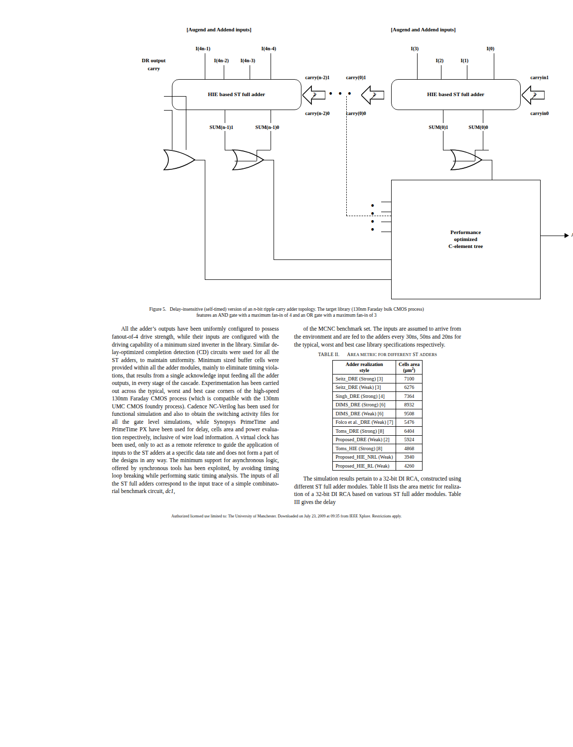[Augend and Addend inputs]
[Augend and Addend inputs]
I(4n-1)
I(4n-2)
I(4n-3)
I(4n-4)
I(3)
I(2)
I(1)
I(0)
DR output
carry
HIE based ST full adder
HIE based ST full adder
carry(n-2)1
carry(n-2)0
carry(0)1
carry(0)0
carryin1
carryin0
2
2
2
• • •
SUM(n-1)1
SUM(n-1)0
SUM(0)1
SUM(0)0
Performance
optimized
C-element tree
Ack
•
•
•
•
Figure 5. Delay-insensitive (self-timed) version of an n-bit ripple carry adder topology. The target library (130nm Faraday bulk CMOS process)
features an AND gate with a maximum fan-in of 4 and an OR gate with a maximum fan-in of 3
All the adder’s outputs have been uniformly configured to possess fanout-of-4 drive strength, while their inputs are configured with the driving capability of a minimum sized inverter in the library. Similar delay-optimized completion detection (CD) circuits were used for all the ST adders, to maintain uniformity. Minimum sized buffer cells were provided within all the adder modules, mainly to eliminate timing violations, that results from a single acknowledge input feeding all the adder outputs, in every stage of the cascade. Experimentation has been carried out across the typical, worst and best case corners of the high-speed 130nm Faraday CMOS process (which is compatible with the 130nm UMC CMOS foundry process). Cadence NC-Verilog has been used for functional simulation and also to obtain the switching activity files for all the gate level simulations, while Synopsys PrimeTime and PrimeTime PX have been used for delay, cells area and power evaluation respectively, inclusive of wire load information. A virtual clock has been used, only to act as a remote reference to guide the application of inputs to the ST adders at a specific data rate and does not form a part of the designs in any way. The minimum support for asynchronous logic, offered by synchronous tools has been exploited, by avoiding timing loop breaking while performing static timing analysis. The inputs of all the ST full adders correspond to the input trace of a simple combinatorial benchmark circuit, dc1,
of the MCNC benchmark set. The inputs are assumed to arrive from the environment and are fed to the adders every 30ns, 50ns and 20ns for the typical, worst and best case library specifications respectively.
TABLE II. AREA METRIC FOR DIFFERENT ST ADDERS
| Adder realization style | Cells area (µm 2 ) |
| --- | --- |
| Seitz_DRE (Strong) [3] | 7100 |
| Seitz_DRE (Weak) [3] | 6276 |
| Singh_DRE (Strong) [4] | 7364 |
| DIMS_DRE (Strong) [6] | 8932 |
| DIMS_DRE (Weak) [6] | 9508 |
| Folco et al._DRE (Weak) [7] | 5476 |
| Toms_DRE (Strong) [8] | 6404 |
| Proposed_DRE (Weak) [2] | 5924 |
| Toms_HIE (Strong) [8] | 4868 |
| Proposed_HIE_NRL (Weak) | 3940 |
| Proposed_HIE_RL (Weak) | 4260 |
The simulation results pertain to a 32-bit DI RCA, constructed using different ST full adder modules. Table II lists the area metric for realization of a 32-bit DI RCA based on various ST full adder modules. Table III gives the delay
Authorized licensed use limited to: The University of Manchester. Downloaded on July 23, 2009 at 09:35 from IEEE Xplore. Restrictions apply.